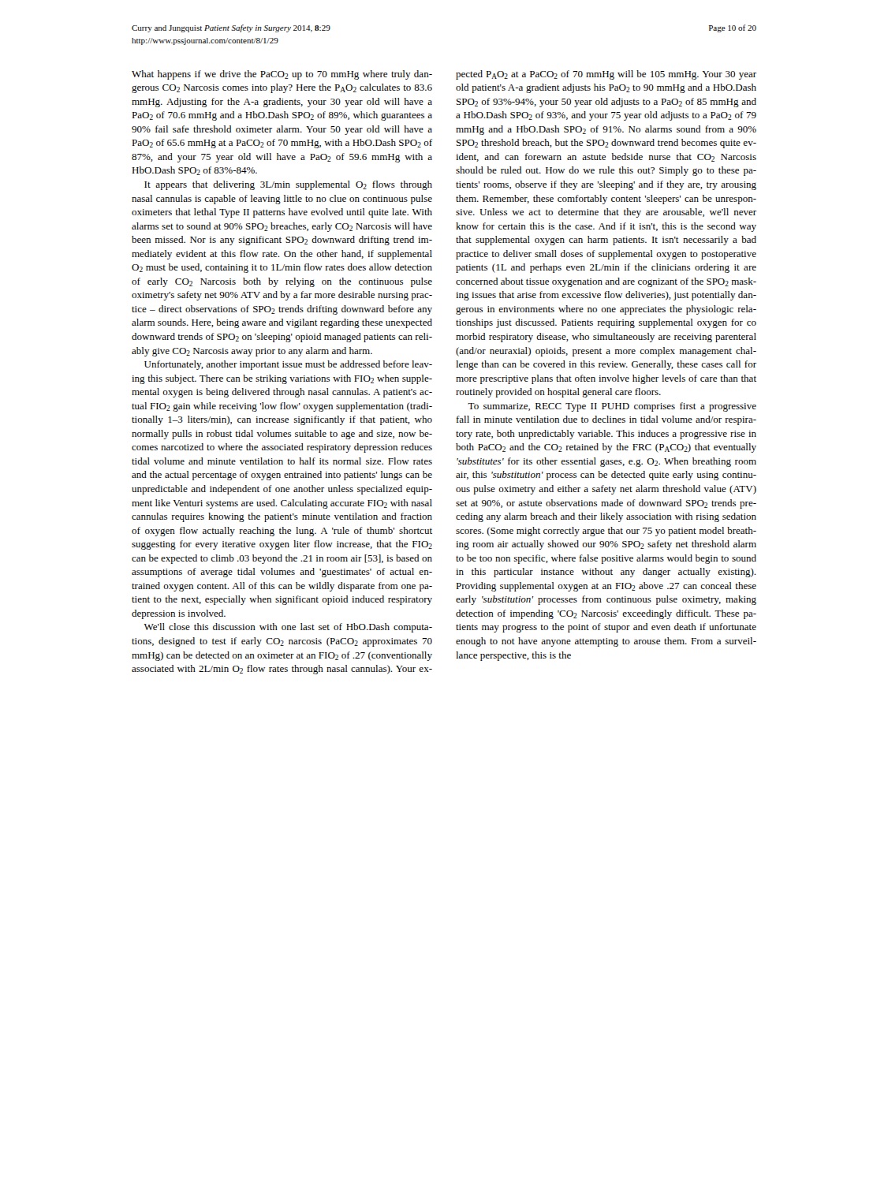Curry and Jungquist Patient Safety in Surgery 2014, 8:29
http://www.pssjournal.com/content/8/1/29
Page 10 of 20
What happens if we drive the PaCO2 up to 70 mmHg where truly dangerous CO2 Narcosis comes into play? Here the PAO2 calculates to 83.6 mmHg. Adjusting for the A-a gradients, your 30 year old will have a PaO2 of 70.6 mmHg and a HbO.Dash SPO2 of 89%, which guarantees a 90% fail safe threshold oximeter alarm. Your 50 year old will have a PaO2 of 65.6 mmHg at a PaCO2 of 70 mmHg, with a HbO.Dash SPO2 of 87%, and your 75 year old will have a PaO2 of 59.6 mmHg with a HbO.Dash SPO2 of 83%-84%.
It appears that delivering 3L/min supplemental O2 flows through nasal cannulas is capable of leaving little to no clue on continuous pulse oximeters that lethal Type II patterns have evolved until quite late. With alarms set to sound at 90% SPO2 breaches, early CO2 Narcosis will have been missed. Nor is any significant SPO2 downward drifting trend immediately evident at this flow rate. On the other hand, if supplemental O2 must be used, containing it to 1L/min flow rates does allow detection of early CO2 Narcosis both by relying on the continuous pulse oximetry's safety net 90% ATV and by a far more desirable nursing practice – direct observations of SPO2 trends drifting downward before any alarm sounds. Here, being aware and vigilant regarding these unexpected downward trends of SPO2 on 'sleeping' opioid managed patients can reliably give CO2 Narcosis away prior to any alarm and harm.
Unfortunately, another important issue must be addressed before leaving this subject. There can be striking variations with FIO2 when supplemental oxygen is being delivered through nasal cannulas. A patient's actual FIO2 gain while receiving 'low flow' oxygen supplementation (traditionally 1–3 liters/min), can increase significantly if that patient, who normally pulls in robust tidal volumes suitable to age and size, now becomes narcotized to where the associated respiratory depression reduces tidal volume and minute ventilation to half its normal size. Flow rates and the actual percentage of oxygen entrained into patients' lungs can be unpredictable and independent of one another unless specialized equipment like Venturi systems are used. Calculating accurate FIO2 with nasal cannulas requires knowing the patient's minute ventilation and fraction of oxygen flow actually reaching the lung. A 'rule of thumb' shortcut suggesting for every iterative oxygen liter flow increase, that the FIO2 can be expected to climb .03 beyond the .21 in room air [53], is based on assumptions of average tidal volumes and 'guestimates' of actual entrained oxygen content. All of this can be wildly disparate from one patient to the next, especially when significant opioid induced respiratory depression is involved.
We'll close this discussion with one last set of HbO.Dash computations, designed to test if early CO2 narcosis (PaCO2 approximates 70 mmHg) can be detected on an oximeter at an FIO2 of .27 (conventionally associated with 2L/min O2 flow rates through nasal cannulas). Your expected PAO2 at a PaCO2 of 70 mmHg will be 105 mmHg. Your 30 year old patient's A-a gradient adjusts his PaO2 to 90 mmHg and a HbO.Dash SPO2 of 93%-94%, your 50 year old adjusts to a PaO2 of 85 mmHg and a HbO.Dash SPO2 of 93%, and your 75 year old adjusts to a PaO2 of 79 mmHg and a HbO.Dash SPO2 of 91%. No alarms sound from a 90% SPO2 threshold breach, but the SPO2 downward trend becomes quite evident, and can forewarn an astute bedside nurse that CO2 Narcosis should be ruled out. How do we rule this out? Simply go to these patients' rooms, observe if they are 'sleeping' and if they are, try arousing them. Remember, these comfortably content 'sleepers' can be unresponsive. Unless we act to determine that they are arousable, we'll never know for certain this is the case. And if it isn't, this is the second way that supplemental oxygen can harm patients. It isn't necessarily a bad practice to deliver small doses of supplemental oxygen to postoperative patients (1L and perhaps even 2L/min if the clinicians ordering it are concerned about tissue oxygenation and are cognizant of the SPO2 masking issues that arise from excessive flow deliveries), just potentially dangerous in environments where no one appreciates the physiologic relationships just discussed. Patients requiring supplemental oxygen for co morbid respiratory disease, who simultaneously are receiving parenteral (and/or neuraxial) opioids, present a more complex management challenge than can be covered in this review. Generally, these cases call for more prescriptive plans that often involve higher levels of care than that routinely provided on hospital general care floors.
To summarize, RECC Type II PUHD comprises first a progressive fall in minute ventilation due to declines in tidal volume and/or respiratory rate, both unpredictably variable. This induces a progressive rise in both PaCO2 and the CO2 retained by the FRC (PACO2) that eventually 'substitutes' for its other essential gases, e.g. O2. When breathing room air, this 'substitution' process can be detected quite early using continuous pulse oximetry and either a safety net alarm threshold value (ATV) set at 90%, or astute observations made of downward SPO2 trends preceding any alarm breach and their likely association with rising sedation scores. (Some might correctly argue that our 75 yo patient model breathing room air actually showed our 90% SPO2 safety net threshold alarm to be too non specific, where false positive alarms would begin to sound in this particular instance without any danger actually existing). Providing supplemental oxygen at an FIO2 above .27 can conceal these early 'substitution' processes from continuous pulse oximetry, making detection of impending 'CO2 Narcosis' exceedingly difficult. These patients may progress to the point of stupor and even death if unfortunate enough to not have anyone attempting to arouse them. From a surveillance perspective, this is the